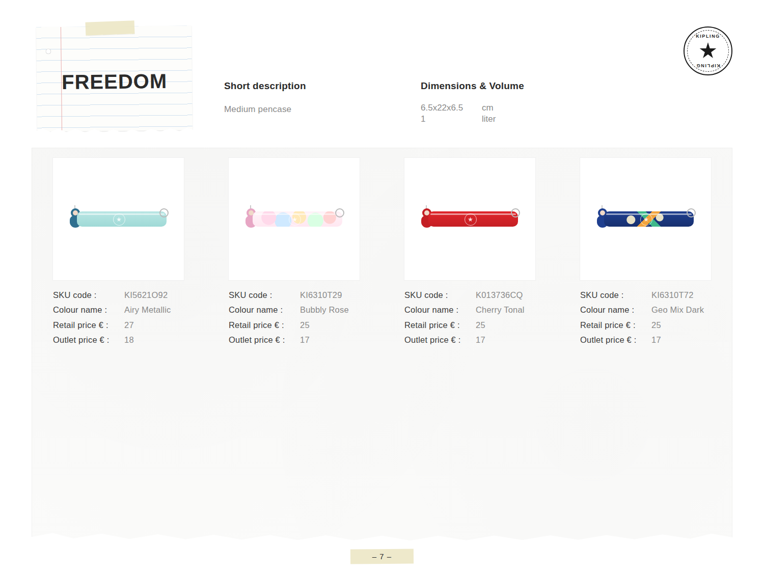FREEDOM
Short description
Medium pencase
Dimensions & Volume
6.5x22x6.5 cm 1 liter
KIPLING KIPLING
SKU code :
KI5621O92
Colour name :
Airy Metallic
Retail price € :
27
Outlet price € :
18
SKU code :
KI6310T29
Colour name :
Bubbly Rose
Retail price € :
25
Outlet price € :
17
SKU code :
K013736CQ
Colour name :
Cherry Tonal
Retail price € :
25
Outlet price € :
17
SKU code :
KI6310T72
Colour name :
Geo Mix Dark
Retail price € :
25
Outlet price € :
17
– 7 –